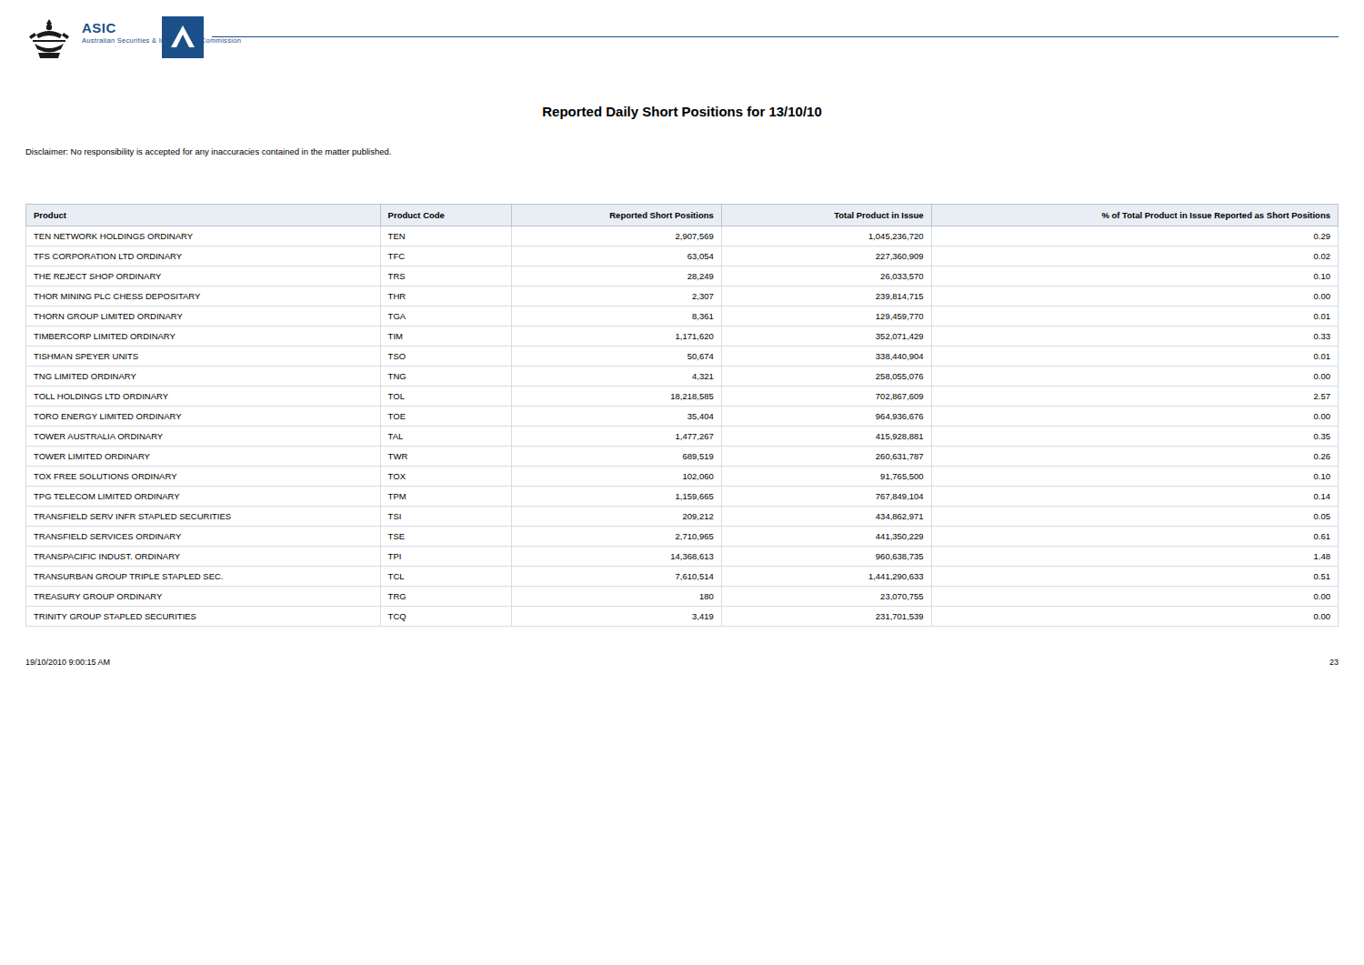ASIC
Australian Securities & Investments Commission
Reported Daily Short Positions for 13/10/10
Disclaimer: No responsibility is accepted for any inaccuracies contained in the matter published.
| Product | Product Code | Reported Short Positions | Total Product in Issue | % of Total Product in Issue Reported as Short Positions |
| --- | --- | --- | --- | --- |
| TEN NETWORK HOLDINGS ORDINARY | TEN | 2,907,569 | 1,045,236,720 | 0.29 |
| TFS CORPORATION LTD ORDINARY | TFC | 63,054 | 227,360,909 | 0.02 |
| THE REJECT SHOP ORDINARY | TRS | 28,249 | 26,033,570 | 0.10 |
| THOR MINING PLC CHESS DEPOSITARY | THR | 2,307 | 239,814,715 | 0.00 |
| THORN GROUP LIMITED ORDINARY | TGA | 8,361 | 129,459,770 | 0.01 |
| TIMBERCORP LIMITED ORDINARY | TIM | 1,171,620 | 352,071,429 | 0.33 |
| TISHMAN SPEYER UNITS | TSO | 50,674 | 338,440,904 | 0.01 |
| TNG LIMITED ORDINARY | TNG | 4,321 | 258,055,076 | 0.00 |
| TOLL HOLDINGS LTD ORDINARY | TOL | 18,218,585 | 702,867,609 | 2.57 |
| TORO ENERGY LIMITED ORDINARY | TOE | 35,404 | 964,936,676 | 0.00 |
| TOWER AUSTRALIA ORDINARY | TAL | 1,477,267 | 415,928,881 | 0.35 |
| TOWER LIMITED ORDINARY | TWR | 689,519 | 260,631,787 | 0.26 |
| TOX FREE SOLUTIONS ORDINARY | TOX | 102,060 | 91,765,500 | 0.10 |
| TPG TELECOM LIMITED ORDINARY | TPM | 1,159,665 | 767,849,104 | 0.14 |
| TRANSFIELD SERV INFR STAPLED SECURITIES | TSI | 209,212 | 434,862,971 | 0.05 |
| TRANSFIELD SERVICES ORDINARY | TSE | 2,710,965 | 441,350,229 | 0.61 |
| TRANSPACIFIC INDUST. ORDINARY | TPI | 14,368,613 | 960,638,735 | 1.48 |
| TRANSURBAN GROUP TRIPLE STAPLED SEC. | TCL | 7,610,514 | 1,441,290,633 | 0.51 |
| TREASURY GROUP ORDINARY | TRG | 180 | 23,070,755 | 0.00 |
| TRINITY GROUP STAPLED SECURITIES | TCQ | 3,419 | 231,701,539 | 0.00 |
19/10/2010 9:00:15 AM
23